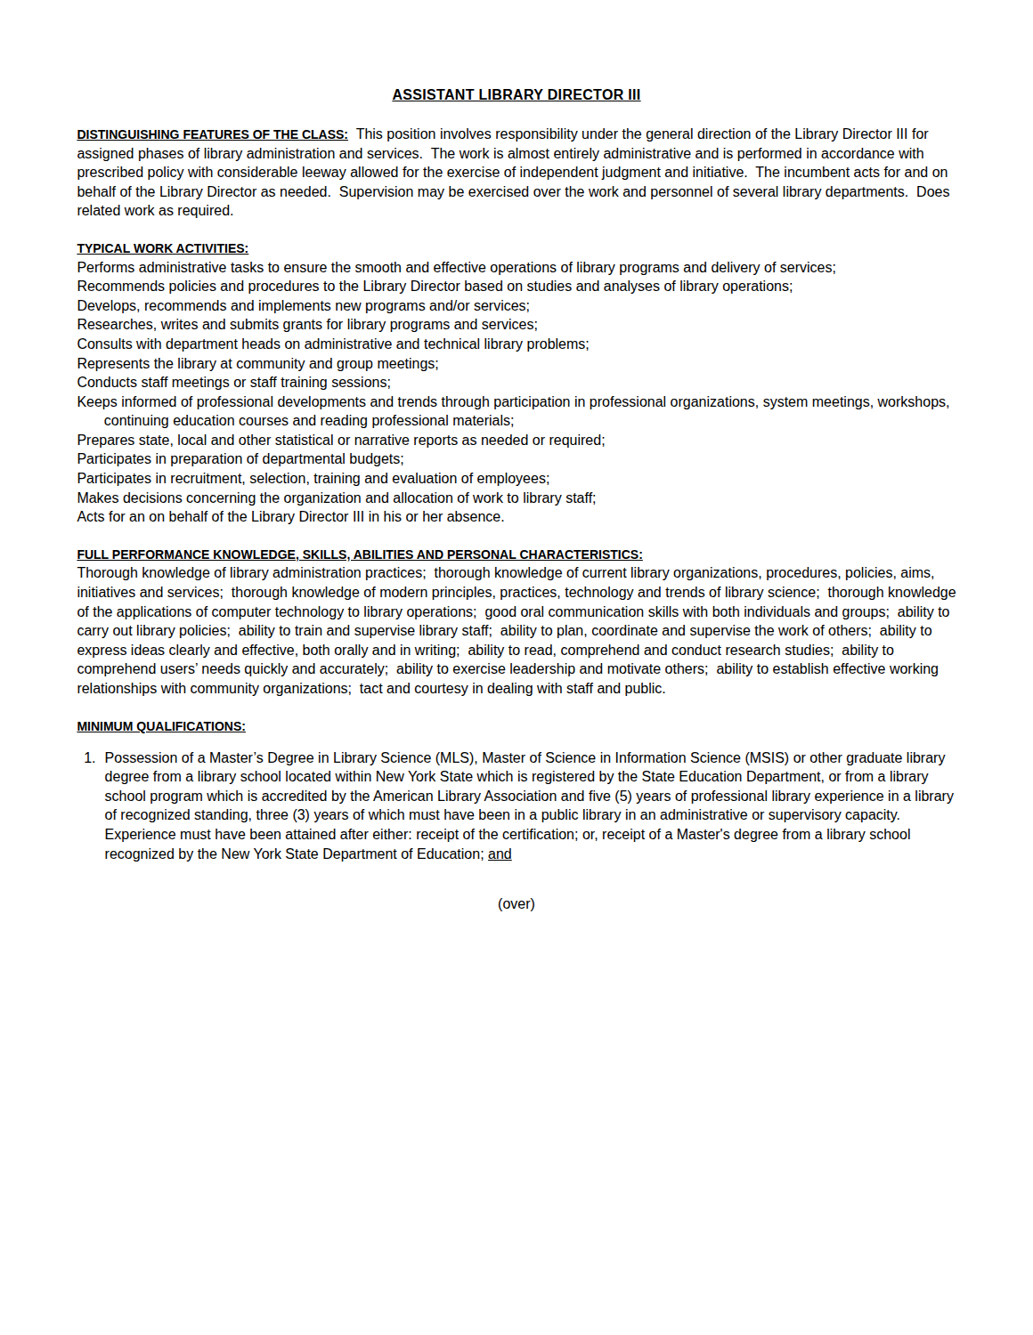ASSISTANT LIBRARY DIRECTOR III
DISTINGUISHING FEATURES OF THE CLASS:
This position involves responsibility under the general direction of the Library Director III for assigned phases of library administration and services. The work is almost entirely administrative and is performed in accordance with prescribed policy with considerable leeway allowed for the exercise of independent judgment and initiative. The incumbent acts for and on behalf of the Library Director as needed. Supervision may be exercised over the work and personnel of several library departments. Does related work as required.
TYPICAL WORK ACTIVITIES:
Performs administrative tasks to ensure the smooth and effective operations of library programs and delivery of services;
Recommends policies and procedures to the Library Director based on studies and analyses of library operations;
Develops, recommends and implements new programs and/or services;
Researches, writes and submits grants for library programs and services;
Consults with department heads on administrative and technical library problems;
Represents the library at community and group meetings;
Conducts staff meetings or staff training sessions;
Keeps informed of professional developments and trends through participation in professional organizations, system meetings, workshops, continuing education courses and reading professional materials;
Prepares state, local and other statistical or narrative reports as needed or required;
Participates in preparation of departmental budgets;
Participates in recruitment, selection, training and evaluation of employees;
Makes decisions concerning the organization and allocation of work to library staff;
Acts for an on behalf of the Library Director III in his or her absence.
FULL PERFORMANCE KNOWLEDGE, SKILLS, ABILITIES AND PERSONAL CHARACTERISTICS:
Thorough knowledge of library administration practices; thorough knowledge of current library organizations, procedures, policies, aims, initiatives and services; thorough knowledge of modern principles, practices, technology and trends of library science; thorough knowledge of the applications of computer technology to library operations; good oral communication skills with both individuals and groups; ability to carry out library policies; ability to train and supervise library staff; ability to plan, coordinate and supervise the work of others; ability to express ideas clearly and effective, both orally and in writing; ability to read, comprehend and conduct research studies; ability to comprehend users’ needs quickly and accurately; ability to exercise leadership and motivate others; ability to establish effective working relationships with community organizations; tact and courtesy in dealing with staff and public.
MINIMUM QUALIFICATIONS:
Possession of a Master’s Degree in Library Science (MLS), Master of Science in Information Science (MSIS) or other graduate library degree from a library school located within New York State which is registered by the State Education Department, or from a library school program which is accredited by the American Library Association and five (5) years of professional library experience in a library of recognized standing, three (3) years of which must have been in a public library in an administrative or supervisory capacity. Experience must have been attained after either: receipt of the certification; or, receipt of a Master's degree from a library school recognized by the New York State Department of Education; and
(over)